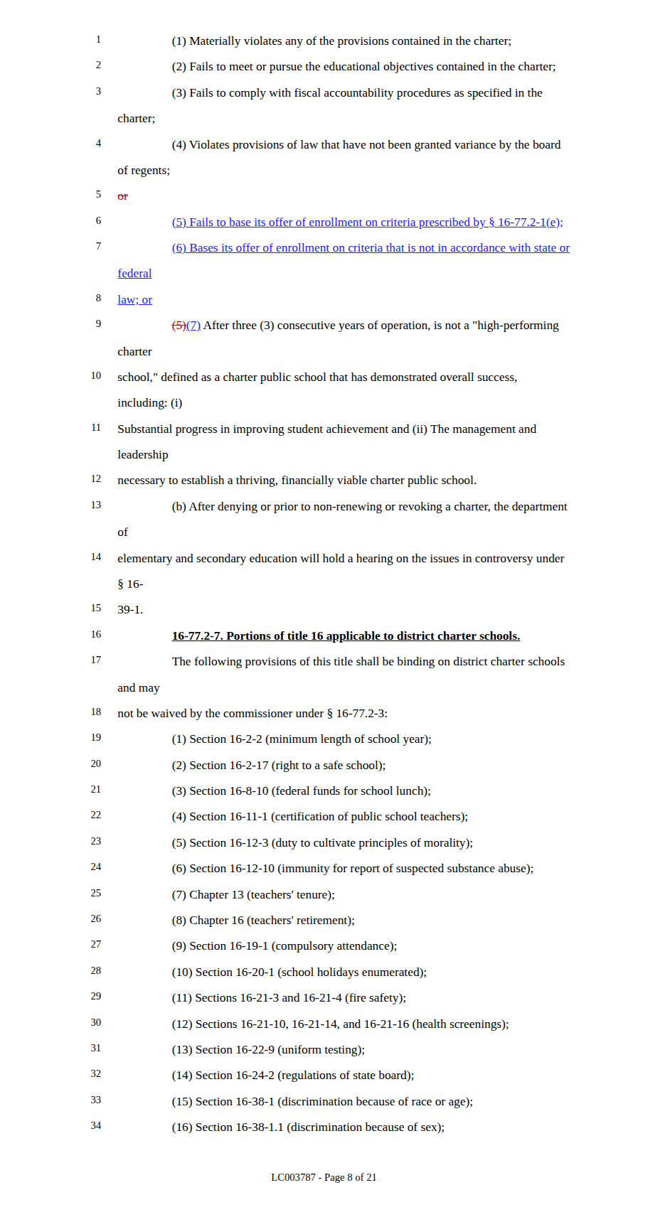(1) Materially violates any of the provisions contained in the charter;
(2) Fails to meet or pursue the educational objectives contained in the charter;
(3) Fails to comply with fiscal accountability procedures as specified in the charter;
(4) Violates provisions of law that have not been granted variance by the board of regents;
or
(5) Fails to base its offer of enrollment on criteria prescribed by § 16-77.2-1(e);
(6) Bases its offer of enrollment on criteria that is not in accordance with state or federal
law; or
(5)(7) After three (3) consecutive years of operation, is not a "high-performing charter
school," defined as a charter public school that has demonstrated overall success, including: (i)
Substantial progress in improving student achievement and (ii) The management and leadership
necessary to establish a thriving, financially viable charter public school.
(b) After denying or prior to non-renewing or revoking a charter, the department of
elementary and secondary education will hold a hearing on the issues in controversy under § 16-
39-1.
16-77.2-7. Portions of title 16 applicable to district charter schools.
The following provisions of this title shall be binding on district charter schools and may
not be waived by the commissioner under § 16-77.2-3:
(1) Section 16-2-2 (minimum length of school year);
(2) Section 16-2-17 (right to a safe school);
(3) Section 16-8-10 (federal funds for school lunch);
(4) Section 16-11-1 (certification of public school teachers);
(5) Section 16-12-3 (duty to cultivate principles of morality);
(6) Section 16-12-10 (immunity for report of suspected substance abuse);
(7) Chapter 13 (teachers' tenure);
(8) Chapter 16 (teachers' retirement);
(9) Section 16-19-1 (compulsory attendance);
(10) Section 16-20-1 (school holidays enumerated);
(11) Sections 16-21-3 and 16-21-4 (fire safety);
(12) Sections 16-21-10, 16-21-14, and 16-21-16 (health screenings);
(13) Section 16-22-9 (uniform testing);
(14) Section 16-24-2 (regulations of state board);
(15) Section 16-38-1 (discrimination because of race or age);
(16) Section 16-38-1.1 (discrimination because of sex);
LC003787 - Page 8 of 21